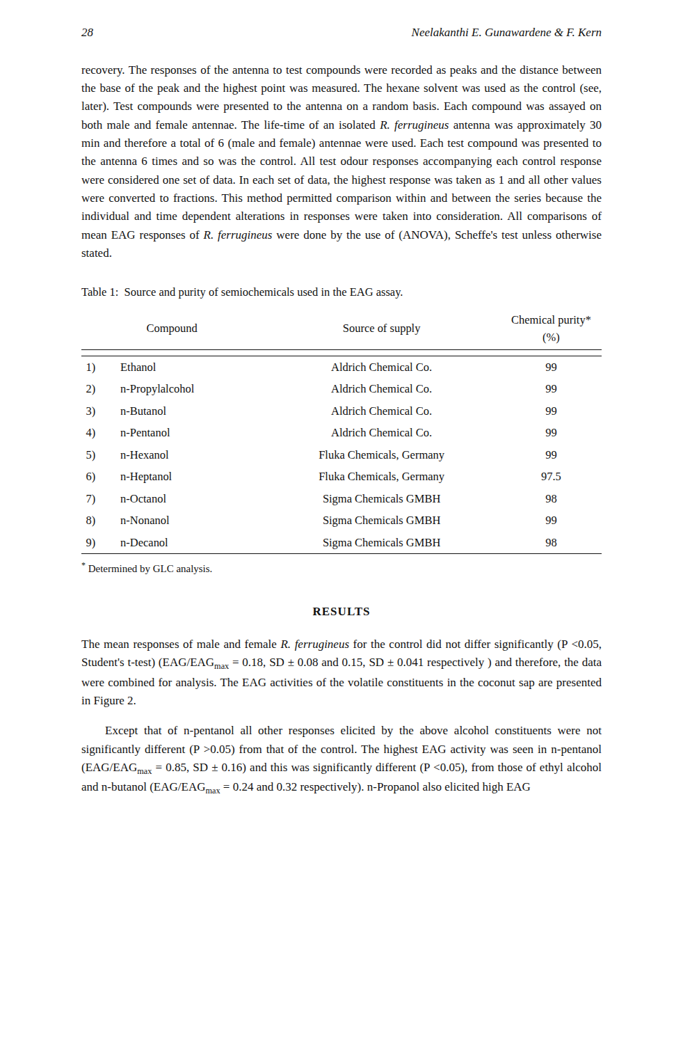28 Neelakanthi E. Gunawardene & F. Kern
recovery. The responses of the antenna to test compounds were recorded as peaks and the distance between the base of the peak and the highest point was measured. The hexane solvent was used as the control (see, later). Test compounds were presented to the antenna on a random basis. Each compound was assayed on both male and female antennae. The life-time of an isolated R. ferrugineus antenna was approximately 30 min and therefore a total of 6 (male and female) antennae were used. Each test compound was presented to the antenna 6 times and so was the control. All test odour responses accompanying each control response were considered one set of data. In each set of data, the highest response was taken as 1 and all other values were converted to fractions. This method permitted comparison within and between the series because the individual and time dependent alterations in responses were taken into consideration. All comparisons of mean EAG responses of R. ferrugineus were done by the use of (ANOVA), Scheffe's test unless otherwise stated.
Table 1: Source and purity of semiochemicals used in the EAG assay.
| Compound | Source of supply | Chemical purity* (%) |
| --- | --- | --- |
| 1) | Ethanol | Aldrich Chemical Co. | 99 |
| 2) | n-Propylalcohol | Aldrich Chemical Co. | 99 |
| 3) | n-Butanol | Aldrich Chemical Co. | 99 |
| 4) | n-Pentanol | Aldrich Chemical Co. | 99 |
| 5) | n-Hexanol | Fluka Chemicals, Germany | 99 |
| 6) | n-Heptanol | Fluka Chemicals, Germany | 97.5 |
| 7) | n-Octanol | Sigma Chemicals GMBH | 98 |
| 8) | n-Nonanol | Sigma Chemicals GMBH | 99 |
| 9) | n-Decanol | Sigma Chemicals GMBH | 98 |
* Determined by GLC analysis.
RESULTS
The mean responses of male and female R. ferrugineus for the control did not differ significantly (P <0.05, Student's t-test) (EAG/EAGmax = 0.18, SD ± 0.08 and 0.15, SD ± 0.041 respectively ) and therefore, the data were combined for analysis. The EAG activities of the volatile constituents in the coconut sap are presented in Figure 2.
Except that of n-pentanol all other responses elicited by the above alcohol constituents were not significantly different (P >0.05) from that of the control. The highest EAG activity was seen in n-pentanol (EAG/EAGmax = 0.85, SD ± 0.16) and this was significantly different (P <0.05), from those of ethyl alcohol and n-butanol (EAG/EAGmax = 0.24 and 0.32 respectively). n-Propanol also elicited high EAG